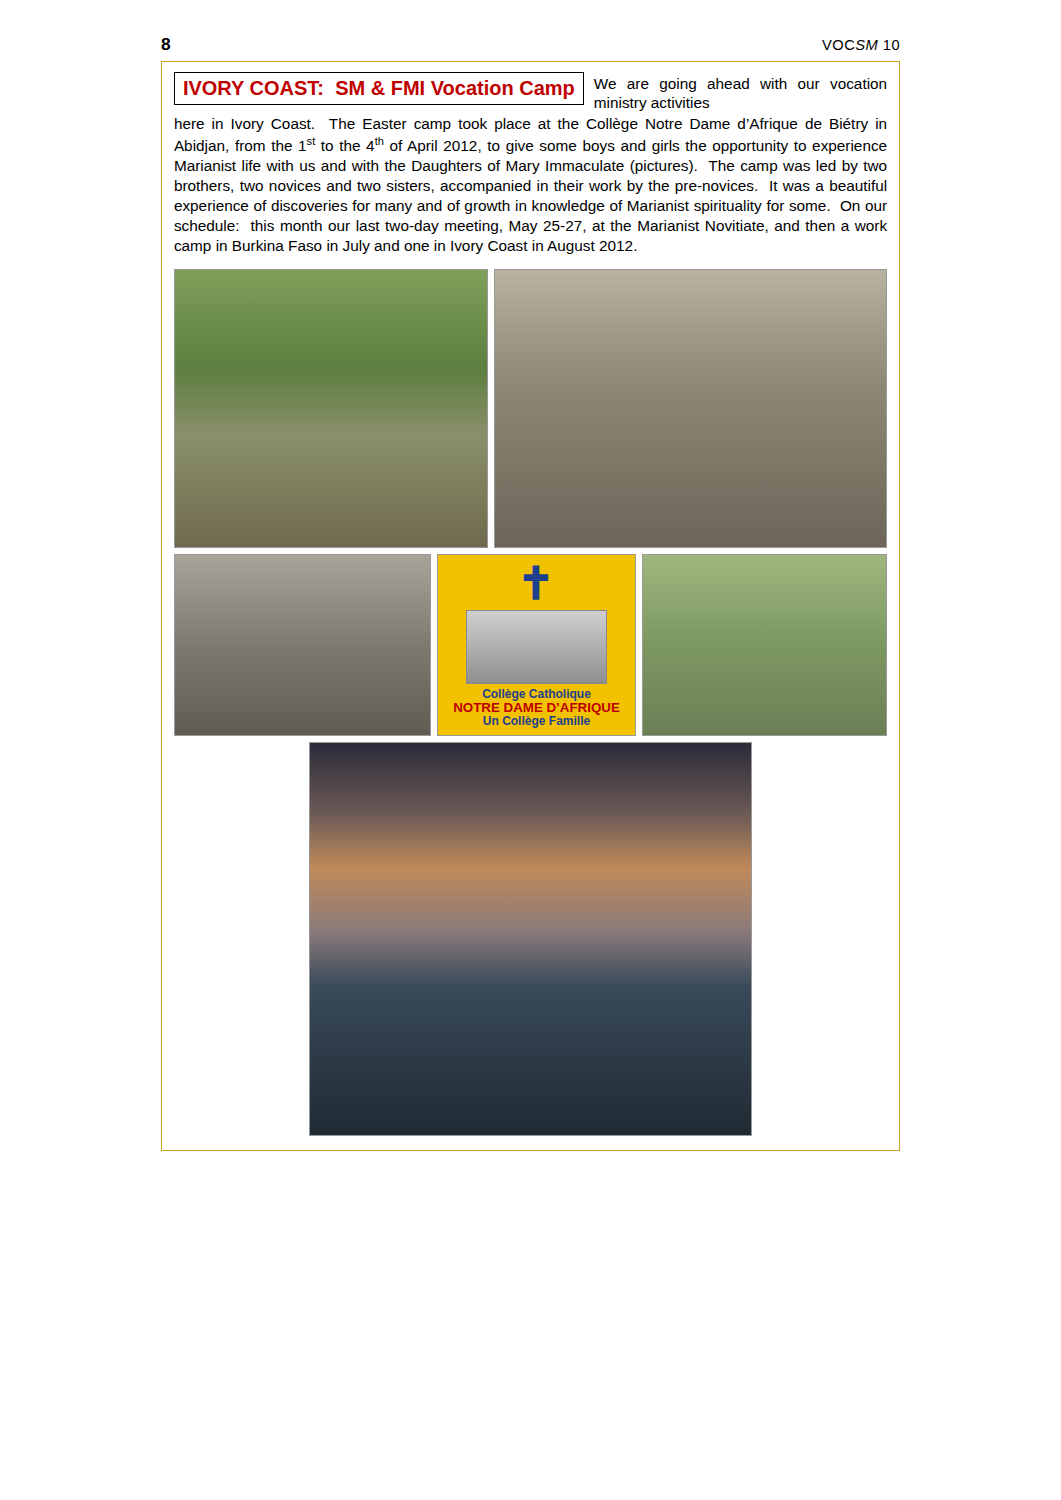8 VOCSM 10
IVORY COAST: SM & FMI Vocation Camp
We are going ahead with our vocation ministry activities
here in Ivory Coast. The Easter camp took place at the Collège Notre Dame d’Afrique de Biétry in Abidjan, from the 1st to the 4th of April 2012, to give some boys and girls the opportunity to experience Marianist life with us and with the Daughters of Mary Immaculate (pictures). The camp was led by two brothers, two novices and two sisters, accompanied in their work by the pre-novices. It was a beautiful experience of discoveries for many and of growth in knowledge of Marianist spirituality for some. On our schedule: this month our last two-day meeting, May 25-27, at the Marianist Novitiate, and then a work camp in Burkina Faso in July and one in Ivory Coast in August 2012.
✝
Collège Catholique NOTRE DAME D’AFRIQUE Un Collège Famille